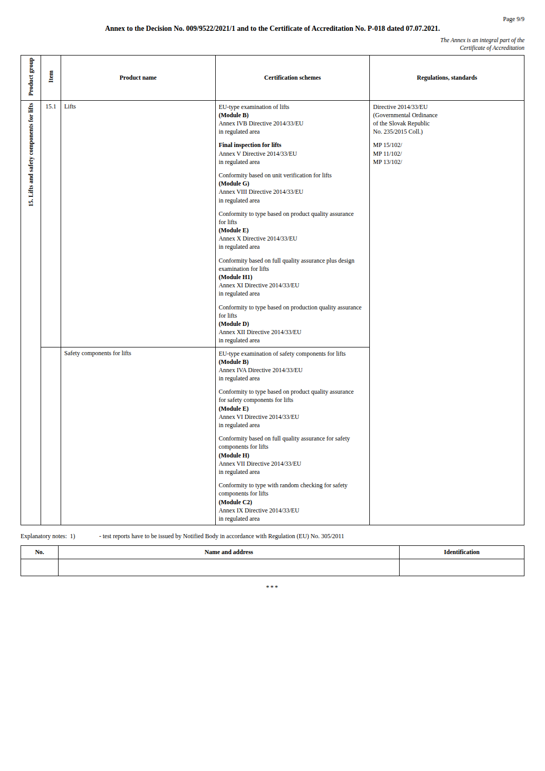Page 9/9
Annex to the Decision No. 009/9522/2021/1 and to the Certificate of Accreditation No. P-018 dated 07.07.2021.
The Annex is an integral part of the
Certificate of Accreditation
| Product group | Item | Product name | Certification schemes | Regulations, standards |
| --- | --- | --- | --- | --- |
| 15. Lifts and safety components for lifts | 15.1 | Lifts | EU-type examination of lifts (Module B) Annex IVB Directive 2014/33/EU in regulated area Final inspection for lifts Annex V Directive 2014/33/EU in regulated area Conformity based on unit verification for lifts (Module G) Annex VIII Directive 2014/33/EU in regulated area Conformity to type based on product quality assurance for lifts (Module E) Annex X Directive 2014/33/EU in regulated area Conformity based on full quality assurance plus design examination for lifts (Module H1) Annex XI Directive 2014/33/EU in regulated area Conformity to type based on production quality assurance for lifts (Module D) Annex XII Directive 2014/33/EU in regulated area | Directive 2014/33/EU (Governmental Ordinance of the Slovak Republic No. 235/2015 Coll.) MP 15/102/ MP 11/102/ MP 13/102/ |
| | Safety components for lifts | EU-type examination of safety components for lifts (Module B) Annex IVA Directive 2014/33/EU in regulated area Conformity to type based on product quality assurance for safety components for lifts (Module E) Annex VI Directive 2014/33/EU in regulated area Conformity based on full quality assurance for safety components for lifts (Module H) Annex VII Directive 2014/33/EU in regulated area Conformity to type with random checking for safety components for lifts (Module C2) Annex IX Directive 2014/33/EU in regulated area |
Explanatory notes: 1) - test reports have to be issued by Notified Body in accordance with Regulation (EU) No. 305/2011
| No. | Name and address | Identification |
| --- | --- | --- |
***